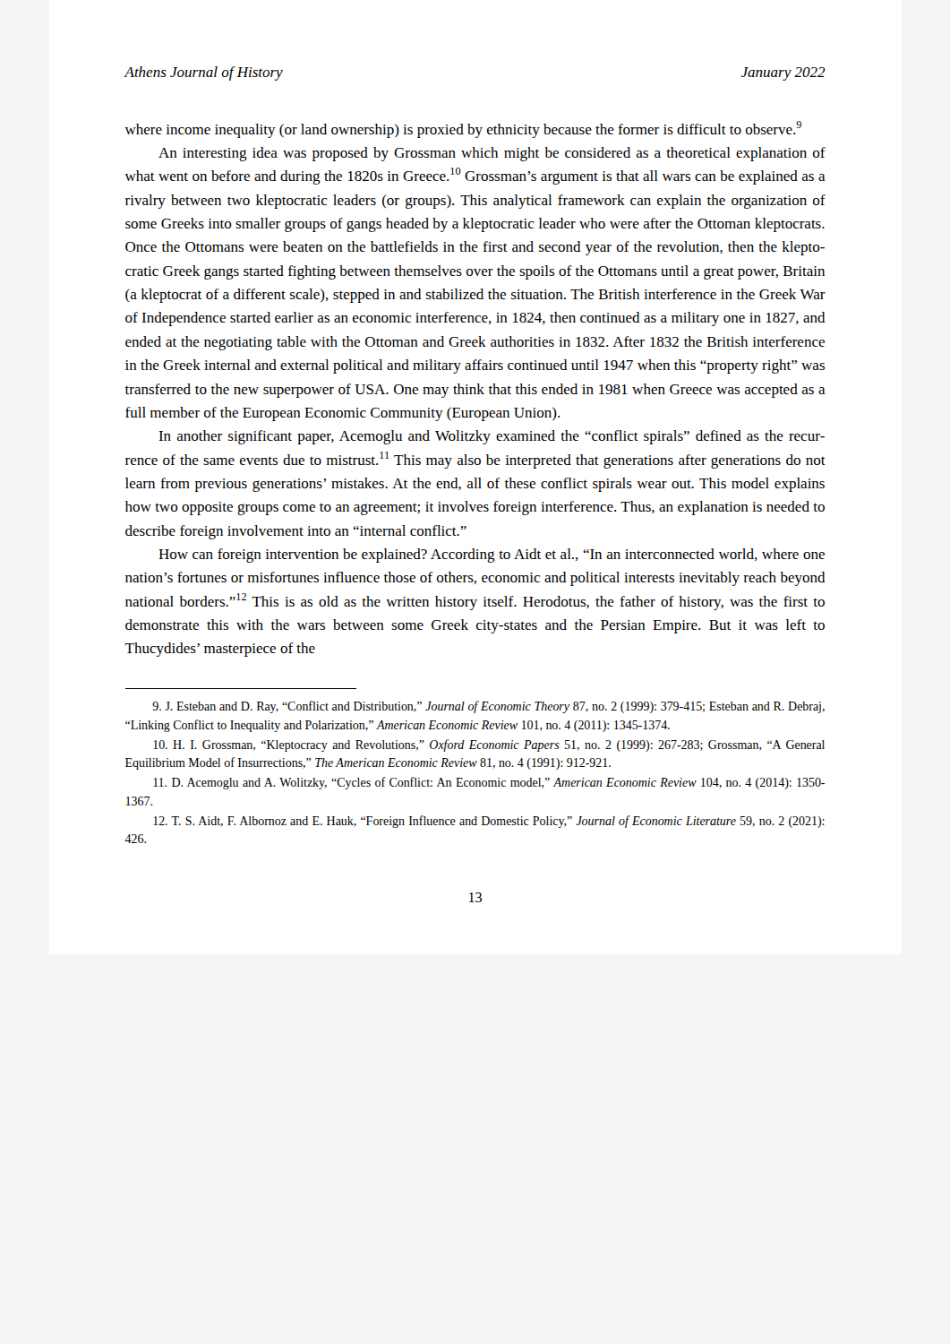Athens Journal of History January 2022
where income inequality (or land ownership) is proxied by ethnicity because the former is difficult to observe.9
An interesting idea was proposed by Grossman which might be considered as a theoretical explanation of what went on before and during the 1820s in Greece.10 Grossman’s argument is that all wars can be explained as a rivalry between two kleptocratic leaders (or groups). This analytical framework can explain the organization of some Greeks into smaller groups of gangs headed by a kleptocratic leader who were after the Ottoman kleptocrats. Once the Ottomans were beaten on the battlefields in the first and second year of the revolution, then the kleptocratic Greek gangs started fighting between themselves over the spoils of the Ottomans until a great power, Britain (a kleptocrat of a different scale), stepped in and stabilized the situation. The British interference in the Greek War of Independence started earlier as an economic interference, in 1824, then continued as a military one in 1827, and ended at the negotiating table with the Ottoman and Greek authorities in 1832. After 1832 the British interference in the Greek internal and external political and military affairs continued until 1947 when this “property right” was transferred to the new superpower of USA. One may think that this ended in 1981 when Greece was accepted as a full member of the European Economic Community (European Union).
In another significant paper, Acemoglu and Wolitzky examined the “conflict spirals” defined as the recurrence of the same events due to mistrust.11 This may also be interpreted that generations after generations do not learn from previous generations’ mistakes. At the end, all of these conflict spirals wear out. This model explains how two opposite groups come to an agreement; it involves foreign interference. Thus, an explanation is needed to describe foreign involvement into an “internal conflict.”
How can foreign intervention be explained? According to Aidt et al., “In an interconnected world, where one nation’s fortunes or misfortunes influence those of others, economic and political interests inevitably reach beyond national borders.”12 This is as old as the written history itself. Herodotus, the father of history, was the first to demonstrate this with the wars between some Greek city-states and the Persian Empire. But it was left to Thucydides’ masterpiece of the
9. J. Esteban and D. Ray, “Conflict and Distribution,” Journal of Economic Theory 87, no. 2 (1999): 379-415; Esteban and R. Debraj, “Linking Conflict to Inequality and Polarization,” American Economic Review 101, no. 4 (2011): 1345-1374.
10. H. I. Grossman, “Kleptocracy and Revolutions,” Oxford Economic Papers 51, no. 2 (1999): 267-283; Grossman, “A General Equilibrium Model of Insurrections,” The American Economic Review 81, no. 4 (1991): 912-921.
11. D. Acemoglu and A. Wolitzky, “Cycles of Conflict: An Economic model,” American Economic Review 104, no. 4 (2014): 1350-1367.
12. T. S. Aidt, F. Albornoz and E. Hauk, “Foreign Influence and Domestic Policy,” Journal of Economic Literature 59, no. 2 (2021): 426.
13